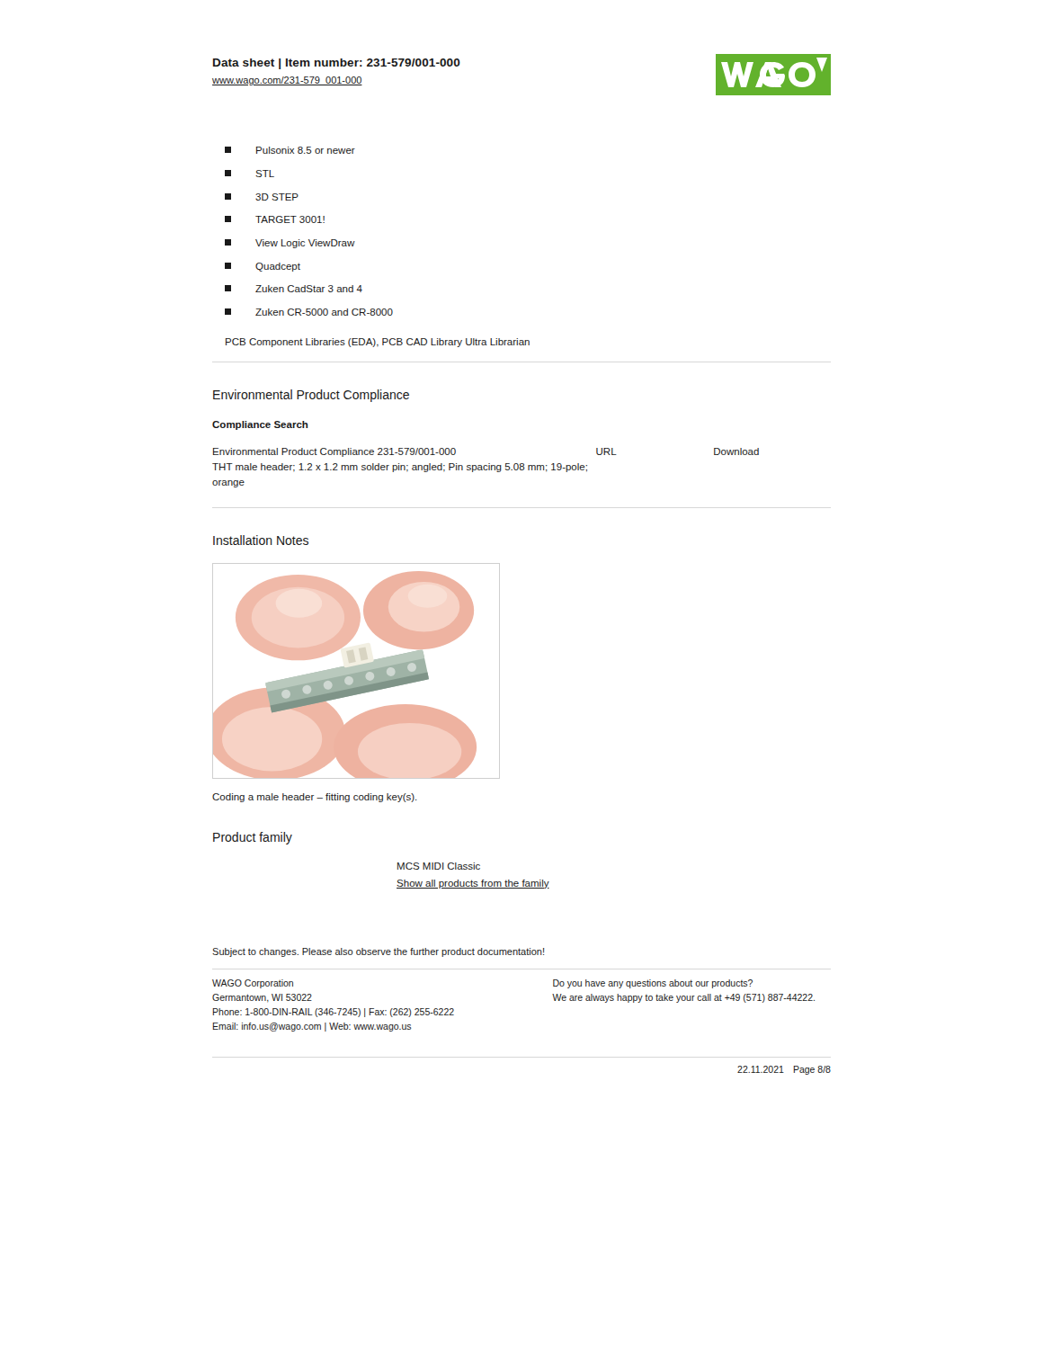Data sheet | Item number: 231-579/001-000
www.wago.com/231-579_001-000
Pulsonix 8.5 or newer
STL
3D STEP
TARGET 3001!
View Logic ViewDraw
Quadcept
Zuken CadStar 3 and 4
Zuken CR-5000 and CR-8000
PCB Component Libraries (EDA), PCB CAD Library Ultra Librarian
Environmental Product Compliance
Compliance Search
| Environmental Product Compliance 231-579/001-000 THT male header; 1.2 x 1.2 mm solder pin; angled; Pin spacing 5.08 mm; 19-pole; orange | URL | Download |
Installation Notes
Coding a male header – fitting coding key(s).
Product family
MCS MIDI Classic
Show all products from the family
Subject to changes. Please also observe the further product documentation!
WAGO Corporation
Germantown, WI 53022
Phone: 1-800-DIN-RAIL (346-7245) | Fax: (262) 255-6222
Email: info.us@wago.com | Web: www.wago.us
Do you have any questions about our products?
We are always happy to take your call at +49 (571) 887-44222.
22.11.2021 Page 8/8